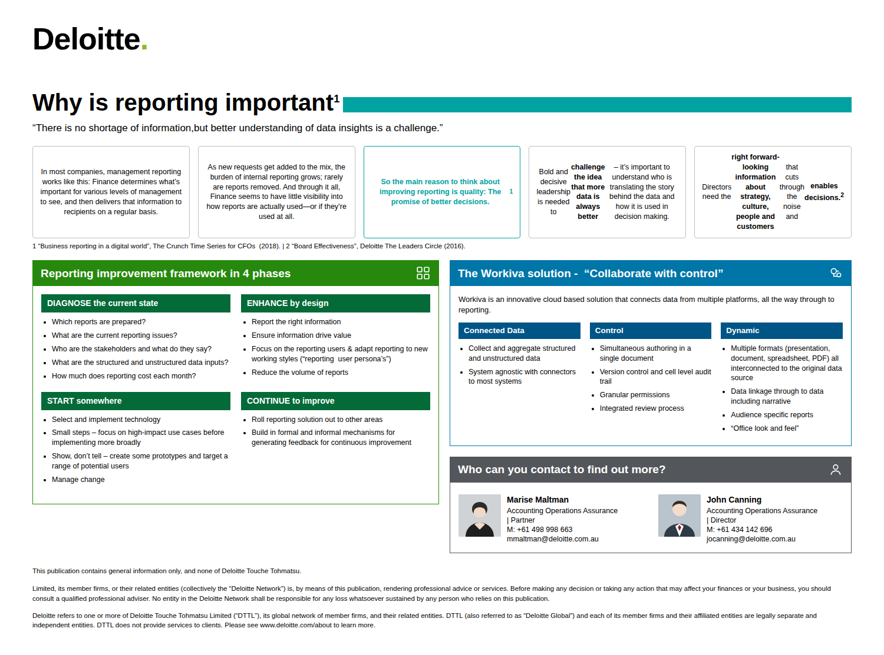Deloitte.
Why is reporting important1
“There is no shortage of information,but better understanding of data insights is a challenge.”
In most companies, management reporting works like this: Finance determines what’s important for various levels of management to see, and then delivers that information to recipients on a regular basis.
As new requests get added to the mix, the burden of internal reporting grows; rarely are reports removed. And through it all, Finance seems to have little visibility into how reports are actually used—or if they’re used at all.
So the main reason to think about improving reporting is quality: The promise of better decisions.1
Bold and decisive leadership is needed to challenge the idea that more data is always better – it’s important to understand who is translating the story behind the data and how it is used in decision making.
Directors need the right forward-looking information about strategy, culture, people and customers that cuts through the noise and enables decisions.2
1 “Business reporting in a digital world”, The Crunch Time Series for CFOs (2018). | 2 “Board Effectiveness”, Deloitte The Leaders Circle (2016).
Reporting improvement framework in 4 phases
DIAGNOSE the current state
Which reports are prepared?
What are the current reporting issues?
Who are the stakeholders and what do they say?
What are the structured and unstructured data inputs?
How much does reporting cost each month?
ENHANCE by design
Report the right information
Ensure information drive value
Focus on the reporting users & adapt reporting to new working styles (“reporting user persona’s”)
Reduce the volume of reports
START somewhere
Select and implement technology
Small steps – focus on high-impact use cases before implementing more broadly
Show, don’t tell – create some prototypes and target a range of potential users
Manage change
CONTINUE to improve
Roll reporting solution out to other areas
Build in formal and informal mechanisms for generating feedback for continuous improvement
The Workiva solution - “Collaborate with control”
Workiva is an innovative cloud based solution that connects data from multiple platforms, all the way through to reporting.
Connected Data
Collect and aggregate structured and unstructured data
System agnostic with connectors to most systems
Control
Simultaneous authoring in a single document
Version control and cell level audit trail
Granular permissions
Integrated review process
Dynamic
Multiple formats (presentation, document, spreadsheet, PDF) all interconnected to the original data source
Data linkage through to data including narrative
Audience specific reports
“Office look and feel”
Who can you contact to find out more?
Marise Maltman
Accounting Operations Assurance
| Partner
M: +61 498 998 663
mmaltman@deloitte.com.au
John Canning
Accounting Operations Assurance
| Director
M: +61 434 142 696
jocanning@deloitte.com.au
This publication contains general information only, and none of Deloitte Touche Tohmatsu.
Limited, its member firms, or their related entities (collectively the “Deloitte Network”) is, by means of this publication, rendering professional advice or services. Before making any decision or taking any action that may affect your finances or your business, you should consult a qualified professional adviser. No entity in the Deloitte Network shall be responsible for any loss whatsoever sustained by any person who relies on this publication.
Deloitte refers to one or more of Deloitte Touche Tohmatsu Limited (“DTTL”), its global network of member firms, and their related entities. DTTL (also referred to as “Deloitte Global”) and each of its member firms and their affiliated entities are legally separate and independent entities. DTTL does not provide services to clients. Please see www.deloitte.com/about to learn more.